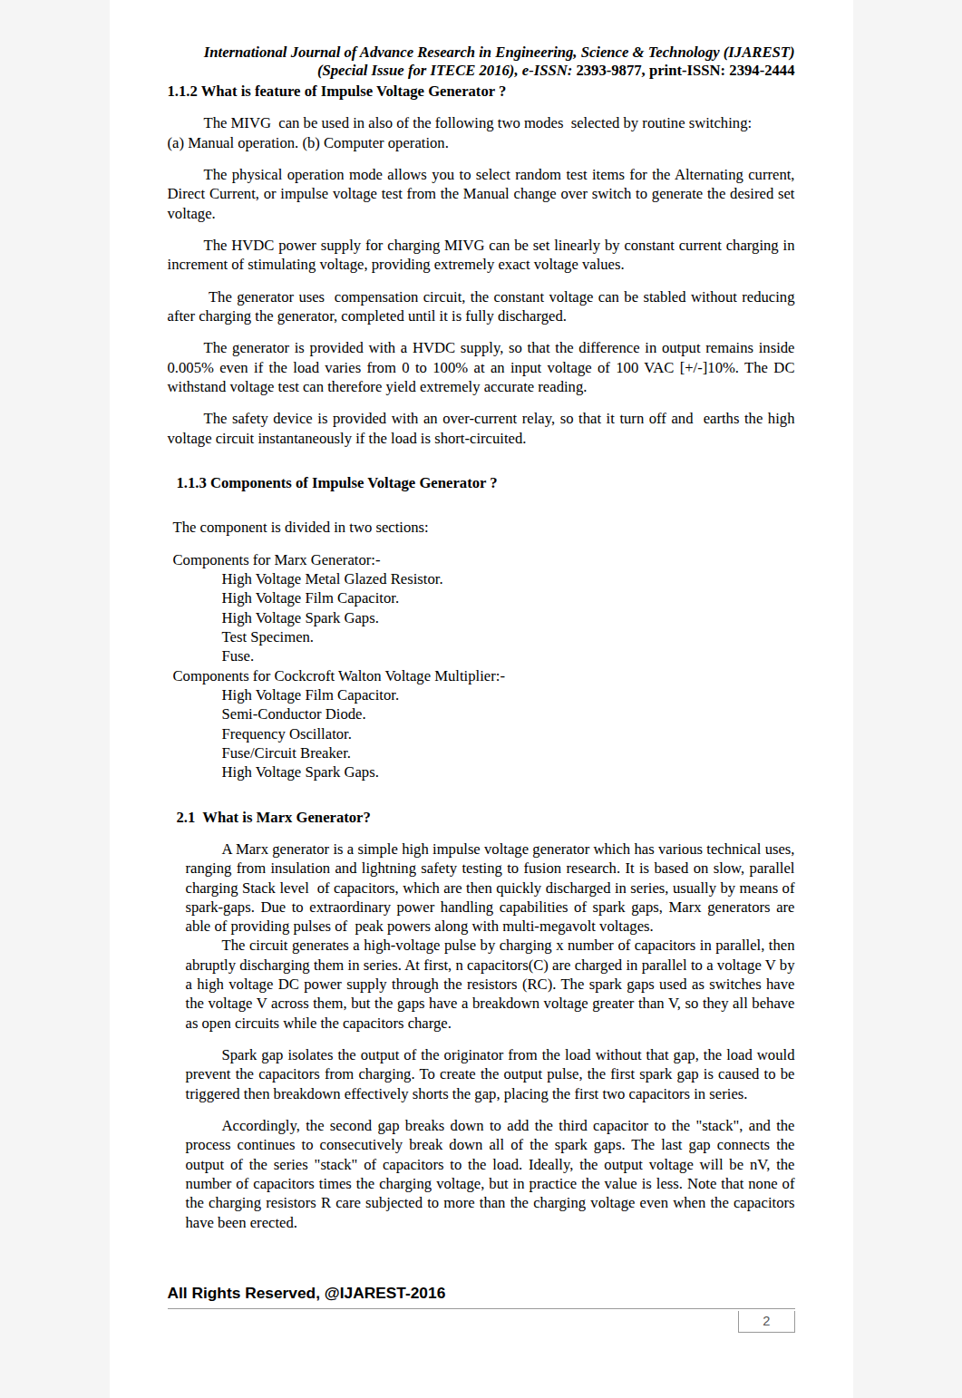International Journal of Advance Research in Engineering, Science & Technology (IJAREST) (Special Issue for ITECE 2016), e-ISSN: 2393-9877, print-ISSN: 2394-2444
1.1.2 What is feature of Impulse Voltage Generator ?
The MIVG can be used in also of the following two modes selected by routine switching:
(a) Manual operation. (b) Computer operation.
The physical operation mode allows you to select random test items for the Alternating current, Direct Current, or impulse voltage test from the Manual change over switch to generate the desired set voltage.
The HVDC power supply for charging MIVG can be set linearly by constant current charging in increment of stimulating voltage, providing extremely exact voltage values.
The generator uses compensation circuit, the constant voltage can be stabled without reducing after charging the generator, completed until it is fully discharged.
The generator is provided with a HVDC supply, so that the difference in output remains inside 0.005% even if the load varies from 0 to 100% at an input voltage of 100 VAC [+/-]10%. The DC withstand voltage test can therefore yield extremely accurate reading.
The safety device is provided with an over-current relay, so that it turn off and earths the high voltage circuit instantaneously if the load is short-circuited.
1.1.3 Components of Impulse Voltage Generator ?
The component is divided in two sections:
Components for Marx Generator:-
High Voltage Metal Glazed Resistor.
High Voltage Film Capacitor.
High Voltage Spark Gaps.
Test Specimen.
Fuse.
Components for Cockcroft Walton Voltage Multiplier:-
High Voltage Film Capacitor.
Semi-Conductor Diode.
Frequency Oscillator.
Fuse/Circuit Breaker.
High Voltage Spark Gaps.
2.1 What is Marx Generator?
A Marx generator is a simple high impulse voltage generator which has various technical uses, ranging from insulation and lightning safety testing to fusion research. It is based on slow, parallel charging Stack level of capacitors, which are then quickly discharged in series, usually by means of spark-gaps. Due to extraordinary power handling capabilities of spark gaps, Marx generators are able of providing pulses of peak powers along with multi-megavolt voltages.
The circuit generates a high-voltage pulse by charging x number of capacitors in parallel, then abruptly discharging them in series. At first, n capacitors(C) are charged in parallel to a voltage V by a high voltage DC power supply through the resistors (RC). The spark gaps used as switches have the voltage V across them, but the gaps have a breakdown voltage greater than V, so they all behave as open circuits while the capacitors charge.
Spark gap isolates the output of the originator from the load without that gap, the load would prevent the capacitors from charging. To create the output pulse, the first spark gap is caused to be triggered then breakdown effectively shorts the gap, placing the first two capacitors in series.
Accordingly, the second gap breaks down to add the third capacitor to the "stack", and the process continues to consecutively break down all of the spark gaps. The last gap connects the output of the series "stack" of capacitors to the load. Ideally, the output voltage will be nV, the number of capacitors times the charging voltage, but in practice the value is less. Note that none of the charging resistors R care subjected to more than the charging voltage even when the capacitors have been erected.
All Rights Reserved, @IJAREST-2016
2